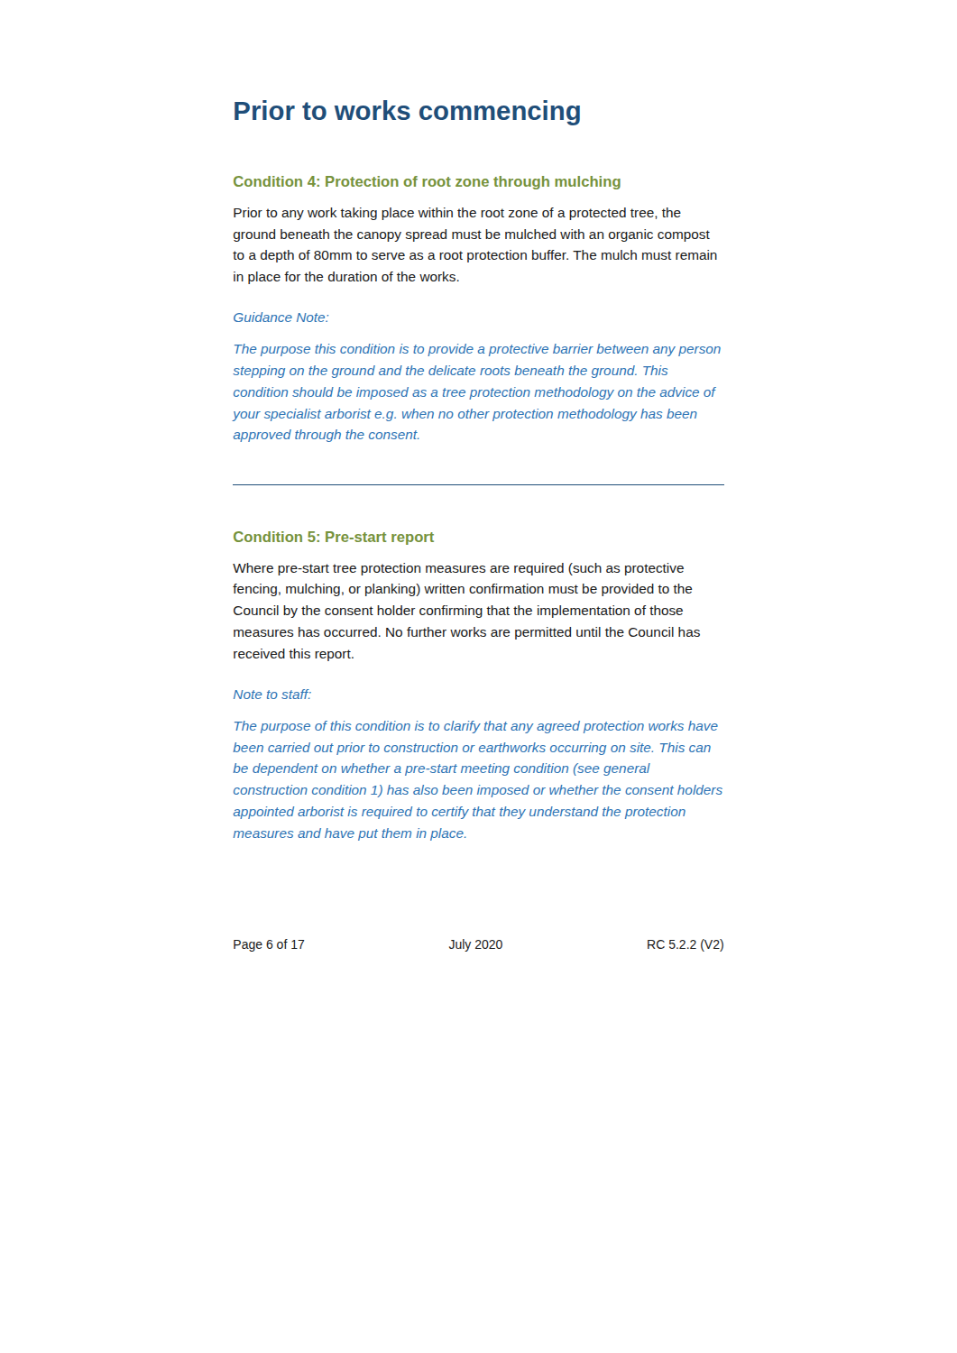Prior to works commencing
Condition 4: Protection of root zone through mulching
Prior to any work taking place within the root zone of a protected tree, the ground beneath the canopy spread must be mulched with an organic compost to a depth of 80mm to serve as a root protection buffer. The mulch must remain in place for the duration of the works.
Guidance Note:
The purpose this condition is to provide a protective barrier between any person stepping on the ground and the delicate roots beneath the ground. This condition should be imposed as a tree protection methodology on the advice of your specialist arborist e.g. when no other protection methodology has been approved through the consent.
Condition 5: Pre-start report
Where pre-start tree protection measures are required (such as protective fencing, mulching, or planking) written confirmation must be provided to the Council by the consent holder confirming that the implementation of those measures has occurred. No further works are permitted until the Council has received this report.
Note to staff:
The purpose of this condition is to clarify that any agreed protection works have been carried out prior to construction or earthworks occurring on site. This can be dependent on whether a pre-start meeting condition (see general construction condition 1) has also been imposed or whether the consent holders appointed arborist is required to certify that they understand the protection measures and have put them in place.
Page 6 of 17 July 2020 RC 5.2.2 (V2)